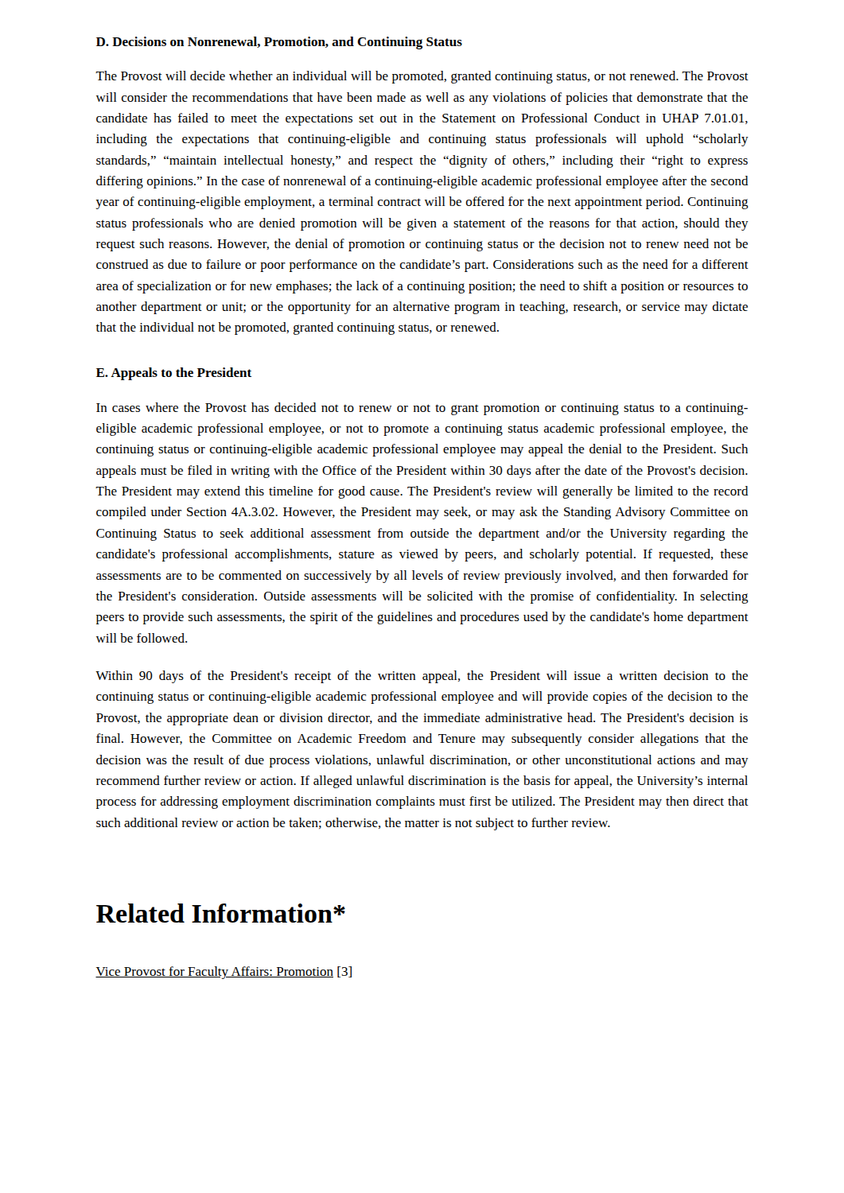D. Decisions on Nonrenewal, Promotion, and Continuing Status
The Provost will decide whether an individual will be promoted, granted continuing status, or not renewed. The Provost will consider the recommendations that have been made as well as any violations of policies that demonstrate that the candidate has failed to meet the expectations set out in the Statement on Professional Conduct in UHAP 7.01.01, including the expectations that continuing-eligible and continuing status professionals will uphold “scholarly standards,” “maintain intellectual honesty,” and respect the “dignity of others,” including their “right to express differing opinions.” In the case of nonrenewal of a continuing-eligible academic professional employee after the second year of continuing-eligible employment, a terminal contract will be offered for the next appointment period. Continuing status professionals who are denied promotion will be given a statement of the reasons for that action, should they request such reasons. However, the denial of promotion or continuing status or the decision not to renew need not be construed as due to failure or poor performance on the candidate’s part. Considerations such as the need for a different area of specialization or for new emphases; the lack of a continuing position; the need to shift a position or resources to another department or unit; or the opportunity for an alternative program in teaching, research, or service may dictate that the individual not be promoted, granted continuing status, or renewed.
E. Appeals to the President
In cases where the Provost has decided not to renew or not to grant promotion or continuing status to a continuing-eligible academic professional employee, or not to promote a continuing status academic professional employee, the continuing status or continuing-eligible academic professional employee may appeal the denial to the President. Such appeals must be filed in writing with the Office of the President within 30 days after the date of the Provost's decision. The President may extend this timeline for good cause. The President's review will generally be limited to the record compiled under Section 4A.3.02. However, the President may seek, or may ask the Standing Advisory Committee on Continuing Status to seek additional assessment from outside the department and/or the University regarding the candidate's professional accomplishments, stature as viewed by peers, and scholarly potential. If requested, these assessments are to be commented on successively by all levels of review previously involved, and then forwarded for the President's consideration. Outside assessments will be solicited with the promise of confidentiality. In selecting peers to provide such assessments, the spirit of the guidelines and procedures used by the candidate's home department will be followed.
Within 90 days of the President's receipt of the written appeal, the President will issue a written decision to the continuing status or continuing-eligible academic professional employee and will provide copies of the decision to the Provost, the appropriate dean or division director, and the immediate administrative head. The President's decision is final. However, the Committee on Academic Freedom and Tenure may subsequently consider allegations that the decision was the result of due process violations, unlawful discrimination, or other unconstitutional actions and may recommend further review or action. If alleged unlawful discrimination is the basis for appeal, the University’s internal process for addressing employment discrimination complaints must first be utilized. The President may then direct that such additional review or action be taken; otherwise, the matter is not subject to further review.
Related Information*
Vice Provost for Faculty Affairs: Promotion [3]